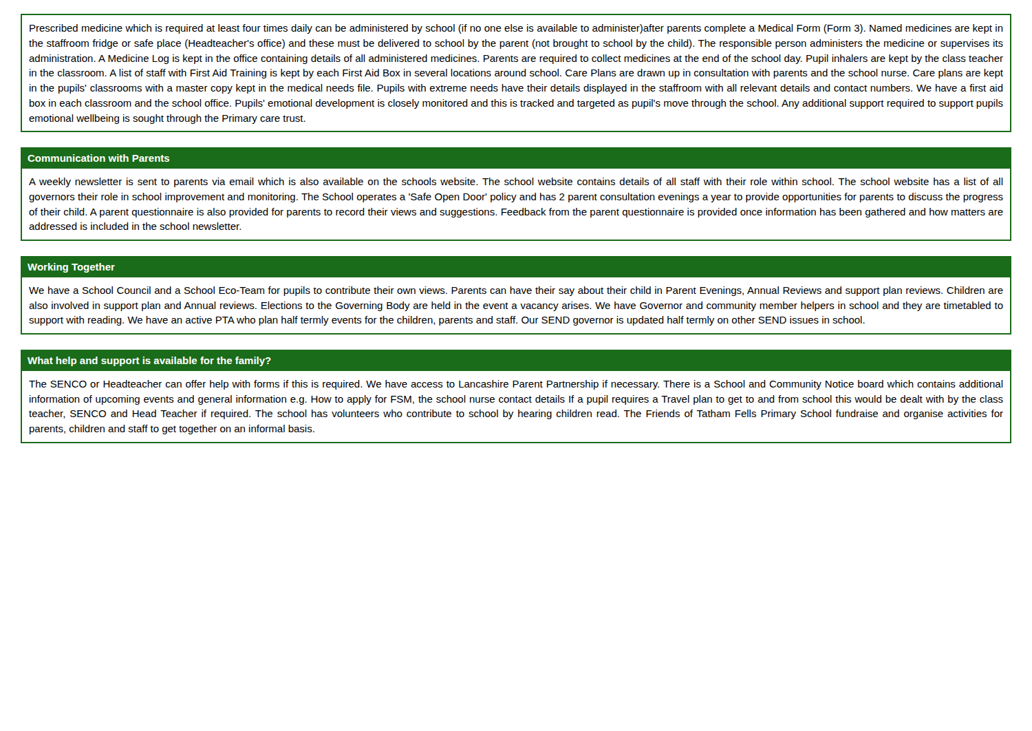Prescribed medicine which is required at least four times daily can be administered by school (if no one else is available to administer)after parents complete a Medical Form (Form 3). Named medicines are kept in the staffroom fridge or safe place (Headteacher's office) and these must be delivered to school by the parent (not brought to school by the child). The responsible person administers the medicine or supervises its administration. A Medicine Log is kept in the office containing details of all administered medicines. Parents are required to collect medicines at the end of the school day. Pupil inhalers are kept by the class teacher in the classroom. A list of staff with First Aid Training is kept by each First Aid Box in several locations around school. Care Plans are drawn up in consultation with parents and the school nurse. Care plans are kept in the pupils' classrooms with a master copy kept in the medical needs file. Pupils with extreme needs have their details displayed in the staffroom with all relevant details and contact numbers. We have a first aid box in each classroom and the school office. Pupils' emotional development is closely monitored and this is tracked and targeted as pupil's move through the school. Any additional support required to support pupils emotional wellbeing is sought through the Primary care trust.
Communication with Parents
A weekly newsletter is sent to parents via email which is also available on the schools website. The school website contains details of all staff with their role within school. The school website has a list of all governors their role in school improvement and monitoring. The School operates a 'Safe Open Door' policy and has 2 parent consultation evenings a year to provide opportunities for parents to discuss the progress of their child. A parent questionnaire is also provided for parents to record their views and suggestions. Feedback from the parent questionnaire is provided once information has been gathered and how matters are addressed is included in the school newsletter.
Working Together
We have a School Council and a School Eco-Team for pupils to contribute their own views. Parents can have their say about their child in Parent Evenings, Annual Reviews and support plan reviews. Children are also involved in support plan and Annual reviews. Elections to the Governing Body are held in the event a vacancy arises. We have Governor and community member helpers in school and they are timetabled to support with reading. We have an active PTA who plan half termly events for the children, parents and staff. Our SEND governor is updated half termly on other SEND issues in school.
What help and support is available for the family?
The SENCO or Headteacher can offer help with forms if this is required. We have access to Lancashire Parent Partnership if necessary. There is a School and Community Notice board which contains additional information of upcoming events and general information e.g. How to apply for FSM, the school nurse contact details If a pupil requires a Travel plan to get to and from school this would be dealt with by the class teacher, SENCO and Head Teacher if required. The school has volunteers who contribute to school by hearing children read. The Friends of Tatham Fells Primary School fundraise and organise activities for parents, children and staff to get together on an informal basis.